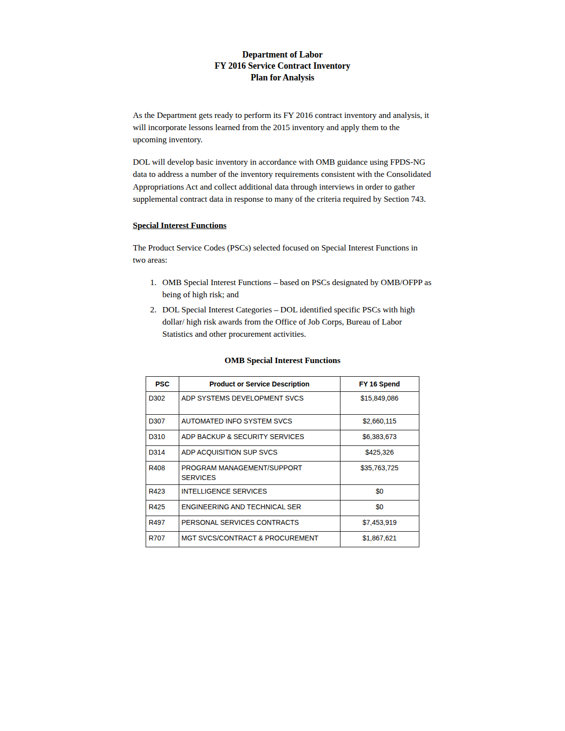Department of Labor FY 2016 Service Contract Inventory Plan for Analysis
As the Department gets ready to perform its FY 2016 contract inventory and analysis, it will incorporate lessons learned from the 2015 inventory and apply them to the upcoming inventory.
DOL will develop basic inventory in accordance with OMB guidance using FPDS-NG data to address a number of the inventory requirements consistent with the Consolidated Appropriations Act and collect additional data through interviews in order to gather supplemental contract data in response to many of the criteria required by Section 743.
Special Interest Functions
The Product Service Codes (PSCs) selected focused on Special Interest Functions in two areas:
OMB Special Interest Functions – based on PSCs designated by OMB/OFPP as being of high risk; and
DOL Special Interest Categories – DOL identified specific PSCs with high dollar/ high risk awards from the Office of Job Corps, Bureau of Labor Statistics and other procurement activities.
OMB Special Interest Functions
| PSC | Product or Service Description | FY 16 Spend |
| --- | --- | --- |
| D302 | ADP SYSTEMS DEVELOPMENT SVCS | $15,849,086 |
| D307 | AUTOMATED INFO SYSTEM SVCS | $2,660,115 |
| D310 | ADP BACKUP & SECURITY SERVICES | $6,383,673 |
| D314 | ADP ACQUISITION SUP SVCS | $425,326 |
| R408 | PROGRAM MANAGEMENT/SUPPORT SERVICES | $35,763,725 |
| R423 | INTELLIGENCE SERVICES | $0 |
| R425 | ENGINEERING AND TECHNICAL SER | $0 |
| R497 | PERSONAL SERVICES CONTRACTS | $7,453,919 |
| R707 | MGT SVCS/CONTRACT & PROCUREMENT | $1,867,621 |